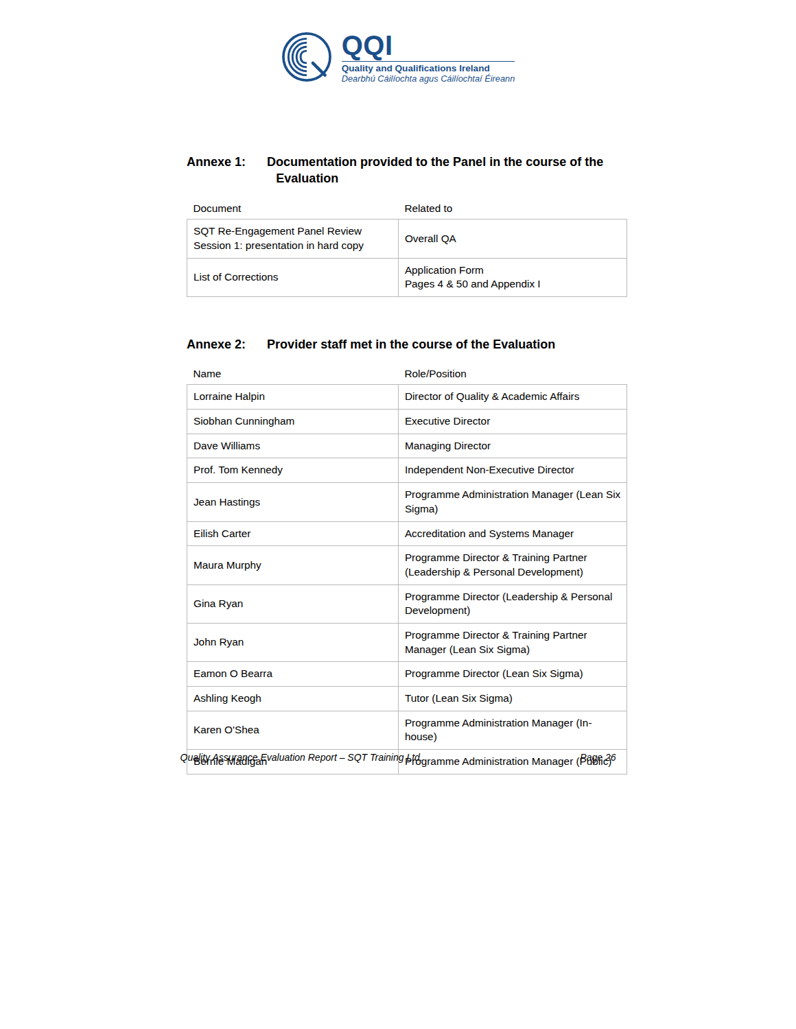QQI
Quality and Qualifications Ireland Dearbhú Cáilíochta agus Cáilíochtaí Éireann
Annexe 1: Documentation provided to the Panel in the course of the Evaluation
| Document | Related to |
| --- | --- |
| SQT Re-Engagement Panel Review Session 1: presentation in hard copy | Overall QA |
| List of Corrections | Application Form Pages 4 & 50 and Appendix I |
Annexe 2: Provider staff met in the course of the Evaluation
| Name | Role/Position |
| --- | --- |
| Lorraine Halpin | Director of Quality & Academic Affairs |
| Siobhan Cunningham | Executive Director |
| Dave Williams | Managing Director |
| Prof. Tom Kennedy | Independent Non-Executive Director |
| Jean Hastings | Programme Administration Manager (Lean Six Sigma) |
| Eilish Carter | Accreditation and Systems Manager |
| Maura Murphy | Programme Director & Training Partner (Leadership & Personal Development) |
| Gina Ryan | Programme Director (Leadership & Personal Development) |
| John Ryan | Programme Director & Training Partner Manager (Lean Six Sigma) |
| Eamon O Bearra | Programme Director (Lean Six Sigma) |
| Ashling Keogh | Tutor (Lean Six Sigma) |
| Karen O'Shea | Programme Administration Manager (In-house) |
| Bernie Madigan | Programme Administration Manager (Public) |
Quality Assurance Evaluation Report – SQT Training Ltd. Page 26